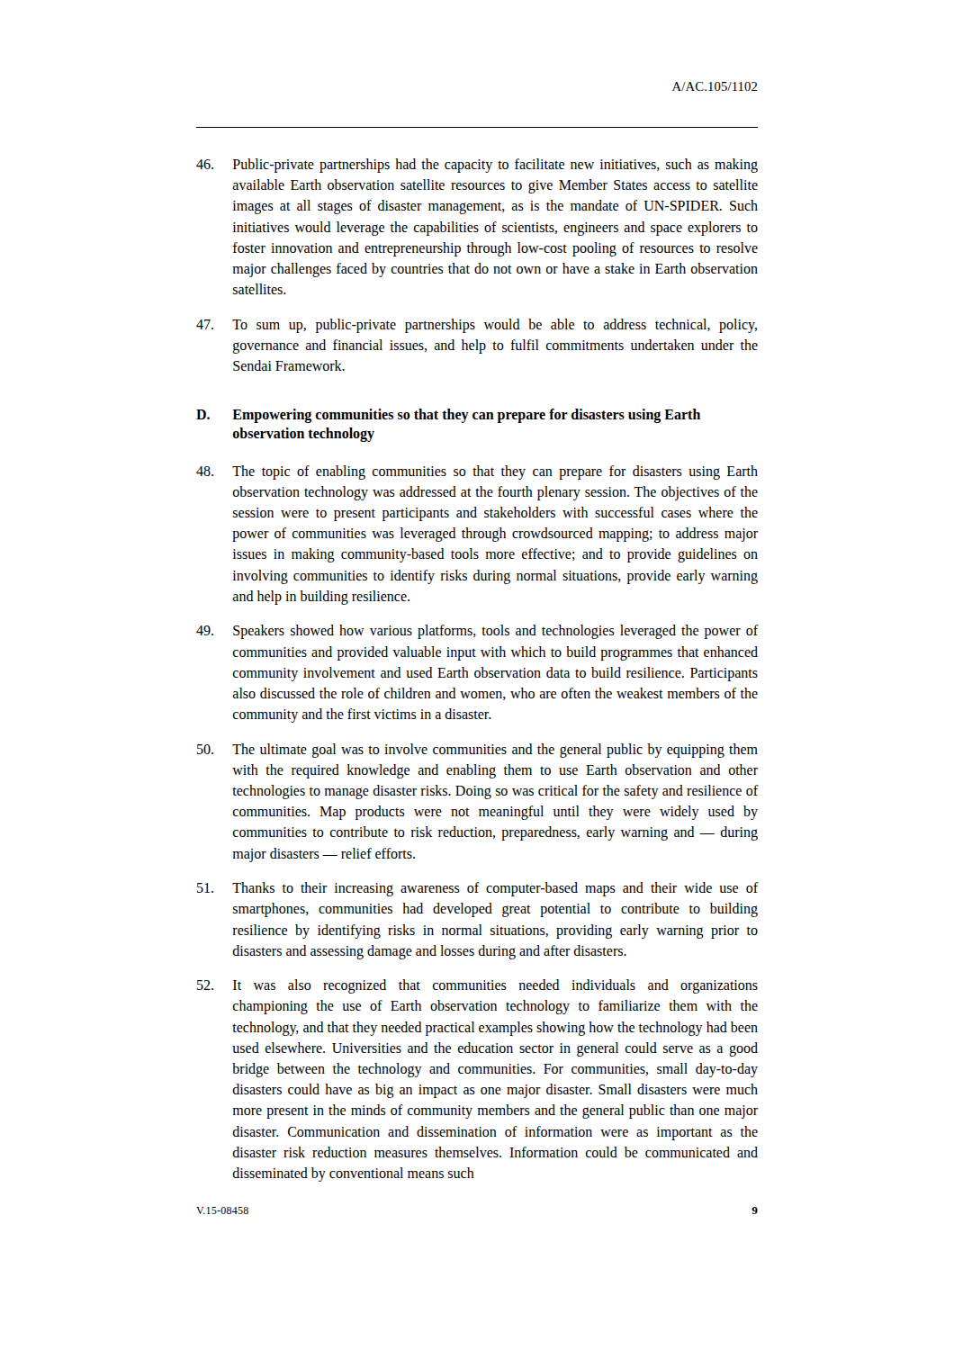A/AC.105/1102
46. Public-private partnerships had the capacity to facilitate new initiatives, such as making available Earth observation satellite resources to give Member States access to satellite images at all stages of disaster management, as is the mandate of UN-SPIDER. Such initiatives would leverage the capabilities of scientists, engineers and space explorers to foster innovation and entrepreneurship through low-cost pooling of resources to resolve major challenges faced by countries that do not own or have a stake in Earth observation satellites.
47. To sum up, public-private partnerships would be able to address technical, policy, governance and financial issues, and help to fulfil commitments undertaken under the Sendai Framework.
D. Empowering communities so that they can prepare for disasters using Earth observation technology
48. The topic of enabling communities so that they can prepare for disasters using Earth observation technology was addressed at the fourth plenary session. The objectives of the session were to present participants and stakeholders with successful cases where the power of communities was leveraged through crowdsourced mapping; to address major issues in making community-based tools more effective; and to provide guidelines on involving communities to identify risks during normal situations, provide early warning and help in building resilience.
49. Speakers showed how various platforms, tools and technologies leveraged the power of communities and provided valuable input with which to build programmes that enhanced community involvement and used Earth observation data to build resilience. Participants also discussed the role of children and women, who are often the weakest members of the community and the first victims in a disaster.
50. The ultimate goal was to involve communities and the general public by equipping them with the required knowledge and enabling them to use Earth observation and other technologies to manage disaster risks. Doing so was critical for the safety and resilience of communities. Map products were not meaningful until they were widely used by communities to contribute to risk reduction, preparedness, early warning and — during major disasters — relief efforts.
51. Thanks to their increasing awareness of computer-based maps and their wide use of smartphones, communities had developed great potential to contribute to building resilience by identifying risks in normal situations, providing early warning prior to disasters and assessing damage and losses during and after disasters.
52. It was also recognized that communities needed individuals and organizations championing the use of Earth observation technology to familiarize them with the technology, and that they needed practical examples showing how the technology had been used elsewhere. Universities and the education sector in general could serve as a good bridge between the technology and communities. For communities, small day-to-day disasters could have as big an impact as one major disaster. Small disasters were much more present in the minds of community members and the general public than one major disaster. Communication and dissemination of information were as important as the disaster risk reduction measures themselves. Information could be communicated and disseminated by conventional means such
V.15-08458 9